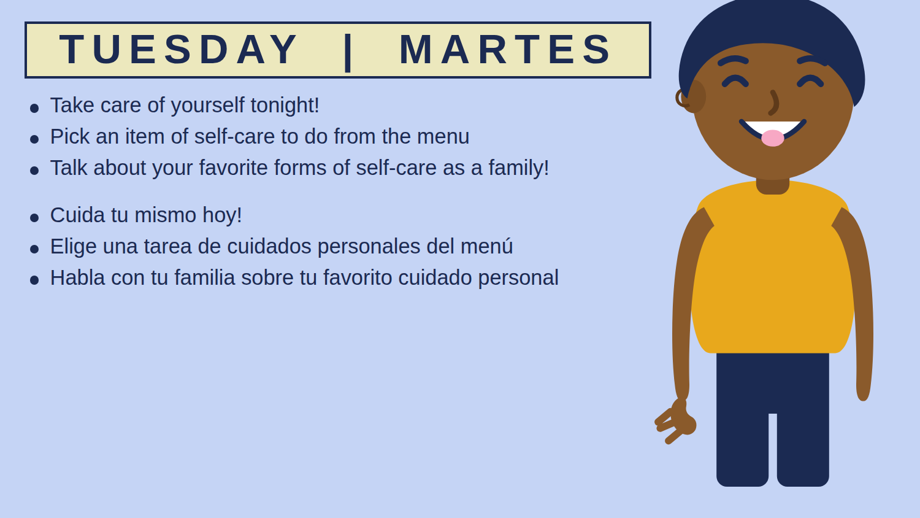TUESDAY | MARTES
Take care of yourself tonight!
Pick an item of self-care to do from the menu
Talk about your favorite forms of self-care as a family!
Cuida tu mismo hoy!
Elige una tarea de cuidados personales del menú
Habla con tu familia sobre tu favorito cuidado personal
Smiling child